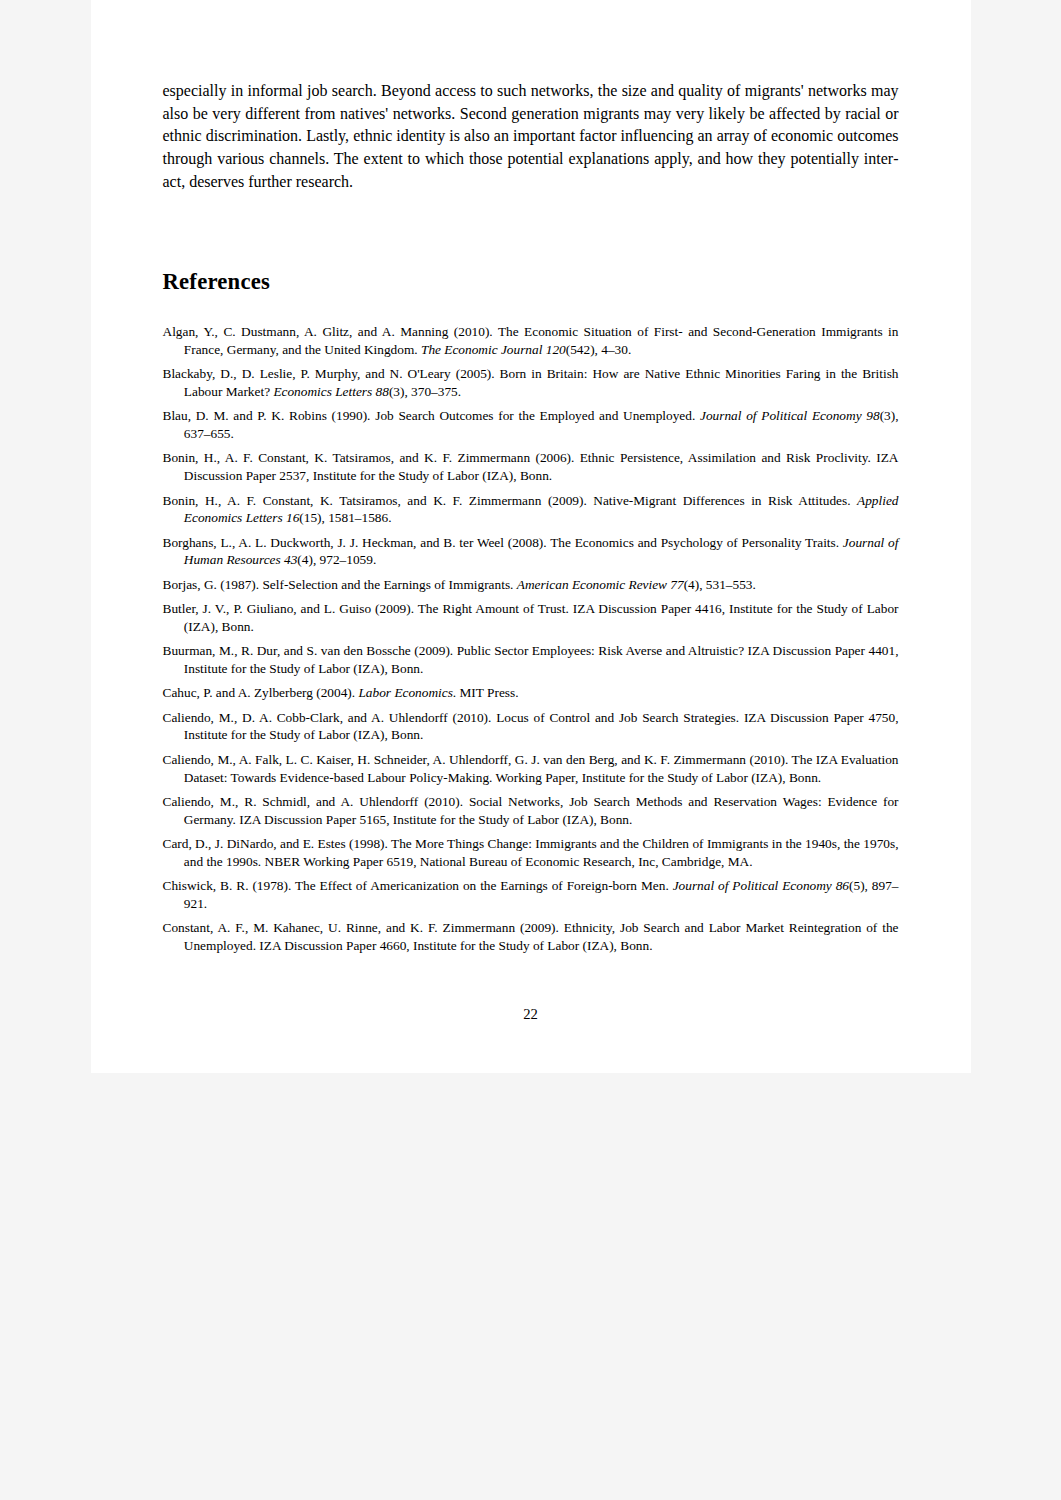especially in informal job search. Beyond access to such networks, the size and quality of migrants' networks may also be very different from natives' networks. Second generation migrants may very likely be affected by racial or ethnic discrimination. Lastly, ethnic identity is also an important factor influencing an array of economic outcomes through various channels. The extent to which those potential explanations apply, and how they potentially interact, deserves further research.
References
Algan, Y., C. Dustmann, A. Glitz, and A. Manning (2010). The Economic Situation of First- and Second-Generation Immigrants in France, Germany, and the United Kingdom. The Economic Journal 120(542), 4–30.
Blackaby, D., D. Leslie, P. Murphy, and N. O'Leary (2005). Born in Britain: How are Native Ethnic Minorities Faring in the British Labour Market? Economics Letters 88(3), 370–375.
Blau, D. M. and P. K. Robins (1990). Job Search Outcomes for the Employed and Unemployed. Journal of Political Economy 98(3), 637–655.
Bonin, H., A. F. Constant, K. Tatsiramos, and K. F. Zimmermann (2006). Ethnic Persistence, Assimilation and Risk Proclivity. IZA Discussion Paper 2537, Institute for the Study of Labor (IZA), Bonn.
Bonin, H., A. F. Constant, K. Tatsiramos, and K. F. Zimmermann (2009). Native-Migrant Differences in Risk Attitudes. Applied Economics Letters 16(15), 1581–1586.
Borghans, L., A. L. Duckworth, J. J. Heckman, and B. ter Weel (2008). The Economics and Psychology of Personality Traits. Journal of Human Resources 43(4), 972–1059.
Borjas, G. (1987). Self-Selection and the Earnings of Immigrants. American Economic Review 77(4), 531–553.
Butler, J. V., P. Giuliano, and L. Guiso (2009). The Right Amount of Trust. IZA Discussion Paper 4416, Institute for the Study of Labor (IZA), Bonn.
Buurman, M., R. Dur, and S. van den Bossche (2009). Public Sector Employees: Risk Averse and Altruistic? IZA Discussion Paper 4401, Institute for the Study of Labor (IZA), Bonn.
Cahuc, P. and A. Zylberberg (2004). Labor Economics. MIT Press.
Caliendo, M., D. A. Cobb-Clark, and A. Uhlendorff (2010). Locus of Control and Job Search Strategies. IZA Discussion Paper 4750, Institute for the Study of Labor (IZA), Bonn.
Caliendo, M., A. Falk, L. C. Kaiser, H. Schneider, A. Uhlendorff, G. J. van den Berg, and K. F. Zimmermann (2010). The IZA Evaluation Dataset: Towards Evidence-based Labour Policy-Making. Working Paper, Institute for the Study of Labor (IZA), Bonn.
Caliendo, M., R. Schmidl, and A. Uhlendorff (2010). Social Networks, Job Search Methods and Reservation Wages: Evidence for Germany. IZA Discussion Paper 5165, Institute for the Study of Labor (IZA), Bonn.
Card, D., J. DiNardo, and E. Estes (1998). The More Things Change: Immigrants and the Children of Immigrants in the 1940s, the 1970s, and the 1990s. NBER Working Paper 6519, National Bureau of Economic Research, Inc, Cambridge, MA.
Chiswick, B. R. (1978). The Effect of Americanization on the Earnings of Foreign-born Men. Journal of Political Economy 86(5), 897–921.
Constant, A. F., M. Kahanec, U. Rinne, and K. F. Zimmermann (2009). Ethnicity, Job Search and Labor Market Reintegration of the Unemployed. IZA Discussion Paper 4660, Institute for the Study of Labor (IZA), Bonn.
22